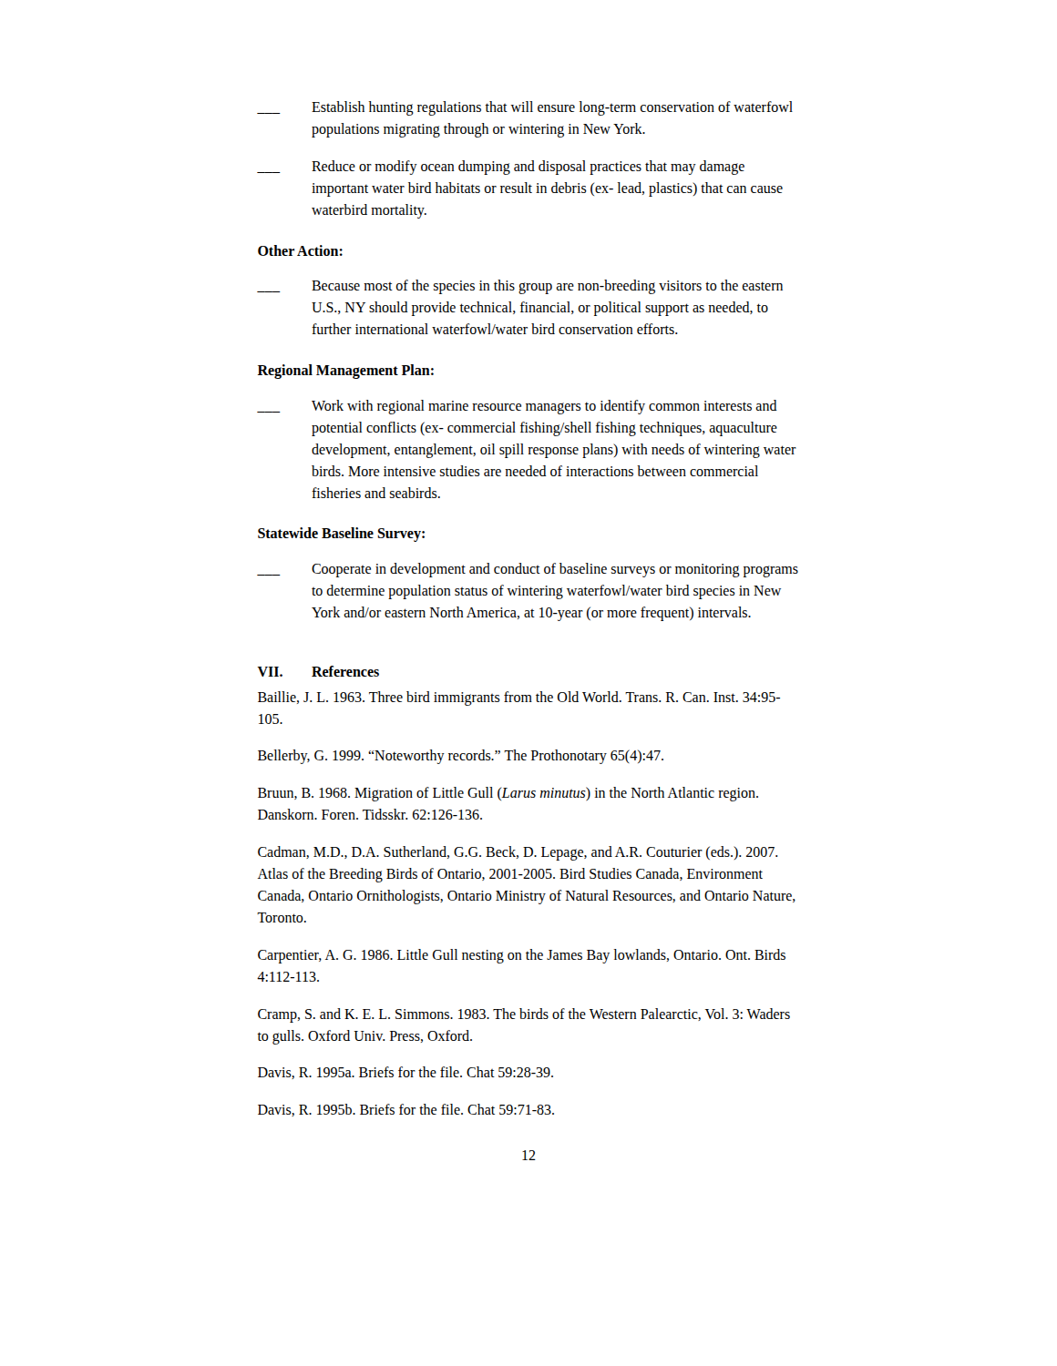___ Establish hunting regulations that will ensure long-term conservation of waterfowl populations migrating through or wintering in New York.
___ Reduce or modify ocean dumping and disposal practices that may damage important water bird habitats or result in debris (ex- lead, plastics) that can cause waterbird mortality.
Other Action:
___ Because most of the species in this group are non-breeding visitors to the eastern U.S., NY should provide technical, financial, or political support as needed, to further international waterfowl/water bird conservation efforts.
Regional Management Plan:
___ Work with regional marine resource managers to identify common interests and potential conflicts (ex- commercial fishing/shell fishing techniques, aquaculture development, entanglement, oil spill response plans) with needs of wintering water birds. More intensive studies are needed of interactions between commercial fisheries and seabirds.
Statewide Baseline Survey:
___ Cooperate in development and conduct of baseline surveys or monitoring programs to determine population status of wintering waterfowl/water bird species in New York and/or eastern North America, at 10-year (or more frequent) intervals.
VII. References
Baillie, J. L. 1963. Three bird immigrants from the Old World. Trans. R. Can. Inst. 34:95-105.
Bellerby, G. 1999. “Noteworthy records.” The Prothonotary 65(4):47.
Bruun, B. 1968. Migration of Little Gull (Larus minutus) in the North Atlantic region. Danskorn. Foren. Tidsskr. 62:126-136.
Cadman, M.D., D.A. Sutherland, G.G. Beck, D. Lepage, and A.R. Couturier (eds.). 2007. Atlas of the Breeding Birds of Ontario, 2001-2005. Bird Studies Canada, Environment Canada, Ontario Ornithologists, Ontario Ministry of Natural Resources, and Ontario Nature, Toronto.
Carpentier, A. G. 1986. Little Gull nesting on the James Bay lowlands, Ontario. Ont. Birds 4:112-113.
Cramp, S. and K. E. L. Simmons. 1983. The birds of the Western Palearctic, Vol. 3: Waders to gulls. Oxford Univ. Press, Oxford.
Davis, R. 1995a. Briefs for the file. Chat 59:28-39.
Davis, R. 1995b. Briefs for the file. Chat 59:71-83.
12